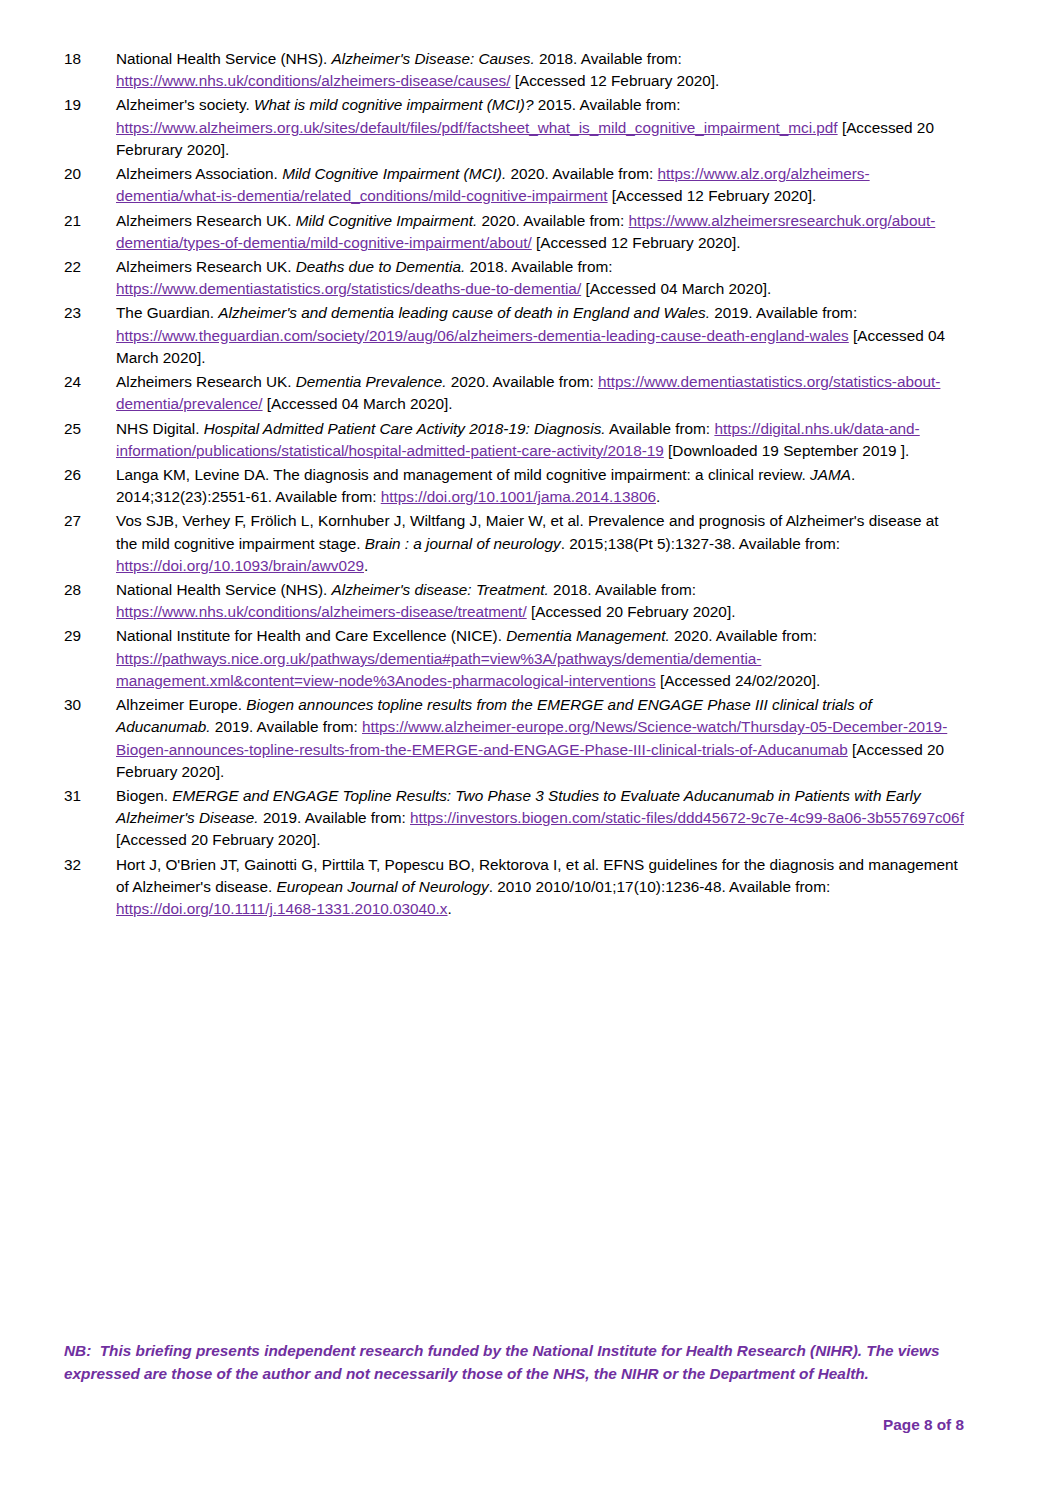18 National Health Service (NHS). Alzheimer's Disease: Causes. 2018. Available from: https://www.nhs.uk/conditions/alzheimers-disease/causes/ [Accessed 12 February 2020].
19 Alzheimer's society. What is mild cognitive impairment (MCI)? 2015. Available from: https://www.alzheimers.org.uk/sites/default/files/pdf/factsheet_what_is_mild_cognitive_impairment_mci.pdf [Accessed 20 Februrary 2020].
20 Alzheimers Association. Mild Cognitive Impairment (MCI). 2020. Available from: https://www.alz.org/alzheimers-dementia/what-is-dementia/related_conditions/mild-cognitive-impairment [Accessed 12 February 2020].
21 Alzheimers Research UK. Mild Cognitive Impairment. 2020. Available from: https://www.alzheimersresearchuk.org/about-dementia/types-of-dementia/mild-cognitive-impairment/about/ [Accessed 12 February 2020].
22 Alzheimers Research UK. Deaths due to Dementia. 2018. Available from: https://www.dementiastatistics.org/statistics/deaths-due-to-dementia/ [Accessed 04 March 2020].
23 The Guardian. Alzheimer's and dementia leading cause of death in England and Wales. 2019. Available from: https://www.theguardian.com/society/2019/aug/06/alzheimers-dementia-leading-cause-death-england-wales [Accessed 04 March 2020].
24 Alzheimers Research UK. Dementia Prevalence. 2020. Available from: https://www.dementiastatistics.org/statistics-about-dementia/prevalence/ [Accessed 04 March 2020].
25 NHS Digital. Hospital Admitted Patient Care Activity 2018-19: Diagnosis. Available from: https://digital.nhs.uk/data-and-information/publications/statistical/hospital-admitted-patient-care-activity/2018-19 [Downloaded 19 September 2019 ].
26 Langa KM, Levine DA. The diagnosis and management of mild cognitive impairment: a clinical review. JAMA. 2014;312(23):2551-61. Available from: https://doi.org/10.1001/jama.2014.13806.
27 Vos SJB, Verhey F, Frölich L, Kornhuber J, Wiltfang J, Maier W, et al. Prevalence and prognosis of Alzheimer's disease at the mild cognitive impairment stage. Brain : a journal of neurology. 2015;138(Pt 5):1327-38. Available from: https://doi.org/10.1093/brain/awv029.
28 National Health Service (NHS). Alzheimer's disease: Treatment. 2018. Available from: https://www.nhs.uk/conditions/alzheimers-disease/treatment/ [Accessed 20 February 2020].
29 National Institute for Health and Care Excellence (NICE). Dementia Management. 2020. Available from: https://pathways.nice.org.uk/pathways/dementia#path=view%3A/pathways/dementia/dementia-management.xml&content=view-node%3Anodes-pharmacological-interventions [Accessed 24/02/2020].
30 Alhzeimer Europe. Biogen announces topline results from the EMERGE and ENGAGE Phase III clinical trials of Aducanumab. 2019. Available from: https://www.alzheimer-europe.org/News/Science-watch/Thursday-05-December-2019-Biogen-announces-topline-results-from-the-EMERGE-and-ENGAGE-Phase-III-clinical-trials-of-Aducanumab [Accessed 20 February 2020].
31 Biogen. EMERGE and ENGAGE Topline Results: Two Phase 3 Studies to Evaluate Aducanumab in Patients with Early Alzheimer's Disease. 2019. Available from: https://investors.biogen.com/static-files/ddd45672-9c7e-4c99-8a06-3b557697c06f [Accessed 20 February 2020].
32 Hort J, O'Brien JT, Gainotti G, Pirttila T, Popescu BO, Rektorova I, et al. EFNS guidelines for the diagnosis and management of Alzheimer's disease. European Journal of Neurology. 2010 2010/10/01;17(10):1236-48. Available from: https://doi.org/10.1111/j.1468-1331.2010.03040.x.
NB: This briefing presents independent research funded by the National Institute for Health Research (NIHR). The views expressed are those of the author and not necessarily those of the NHS, the NIHR or the Department of Health.
Page 8 of 8